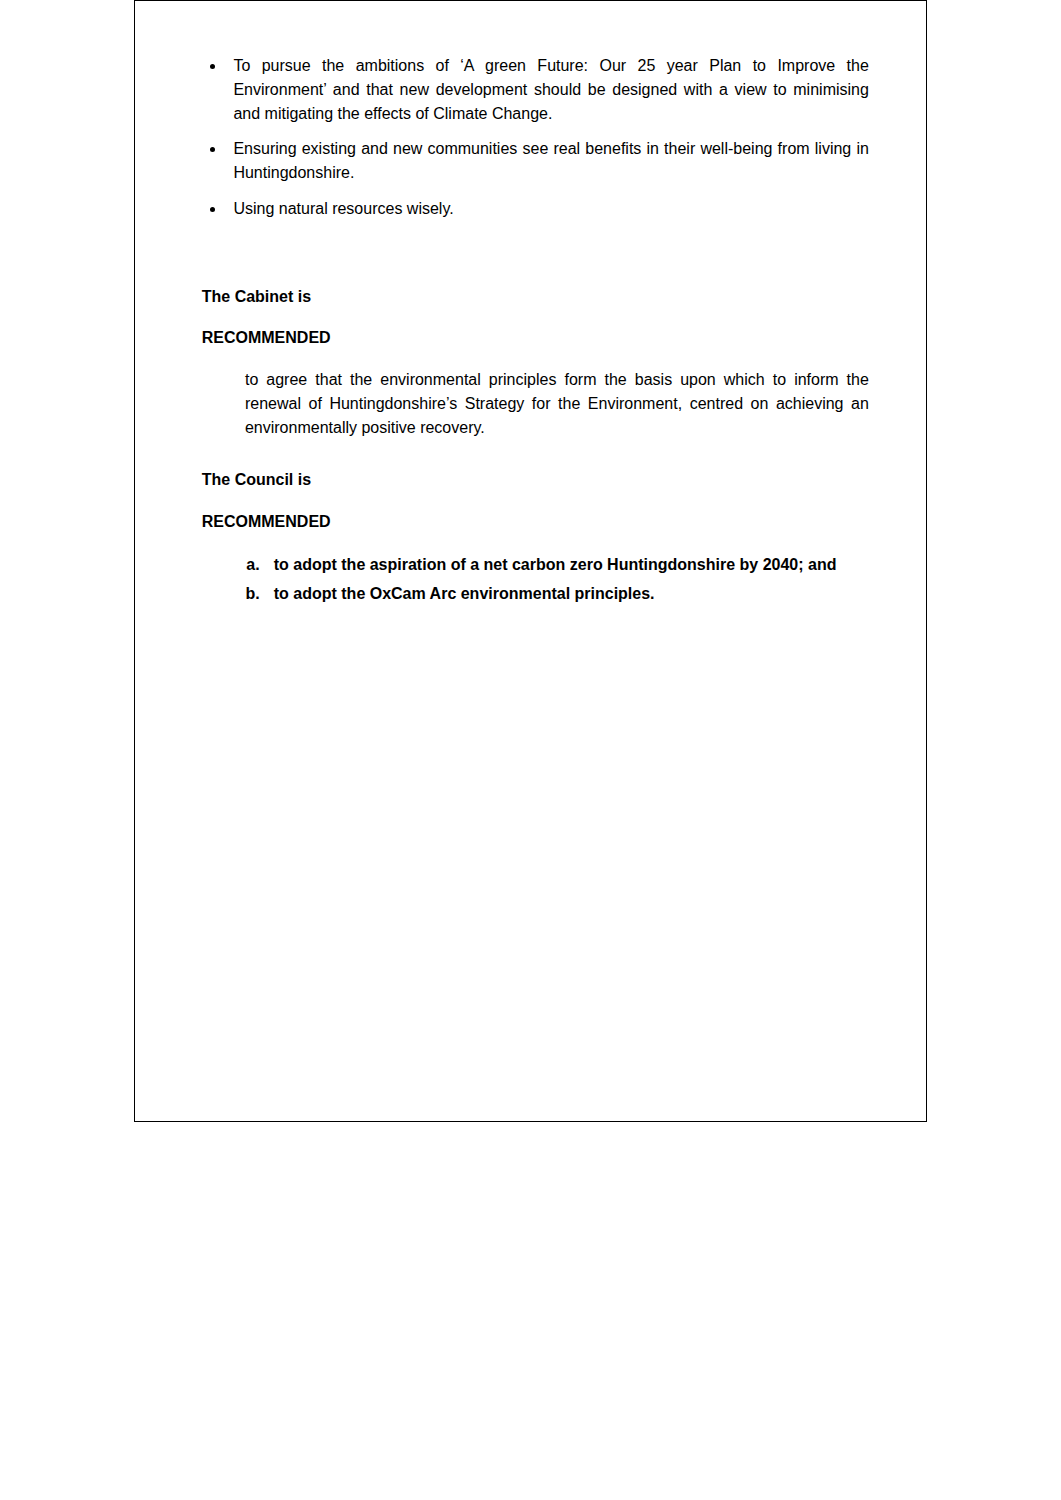To pursue the ambitions of ‘A green Future: Our 25 year Plan to Improve the Environment’ and that new development should be designed with a view to minimising and mitigating the effects of Climate Change.
Ensuring existing and new communities see real benefits in their well-being from living in Huntingdonshire.
Using natural resources wisely.
The Cabinet is
RECOMMENDED
to agree that the environmental principles form the basis upon which to inform the renewal of Huntingdonshire’s Strategy for the Environment, centred on achieving an environmentally positive recovery.
The Council is
RECOMMENDED
to adopt the aspiration of a net carbon zero Huntingdonshire by 2040; and
to adopt the OxCam Arc environmental principles.